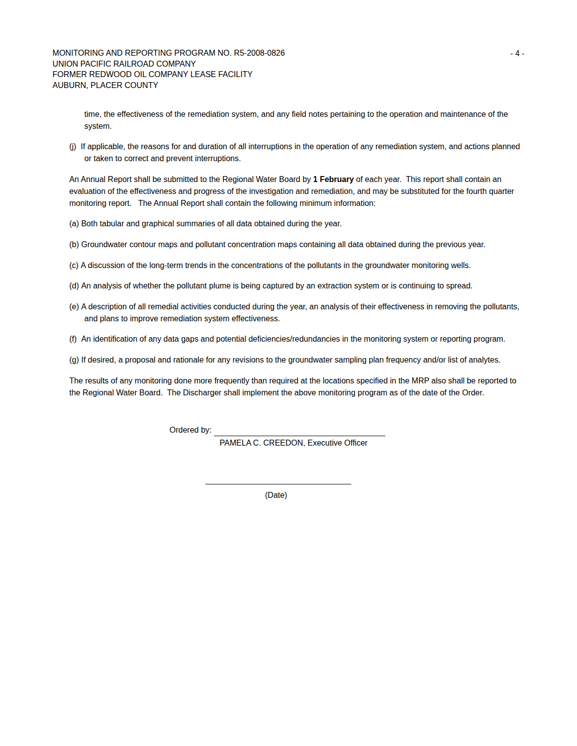- 4 -
Monitoring and Reporting Program No. R5-2008-0826
Union Pacific Railroad Company
Former Redwood Oil Company Lease Facility
Auburn, Placer County
time, the effectiveness of the remediation system, and any field notes pertaining to the operation and maintenance of the system.
(j) If applicable, the reasons for and duration of all interruptions in the operation of any remediation system, and actions planned or taken to correct and prevent interruptions.
An Annual Report shall be submitted to the Regional Water Board by 1 February of each year. This report shall contain an evaluation of the effectiveness and progress of the investigation and remediation, and may be substituted for the fourth quarter monitoring report. The Annual Report shall contain the following minimum information:
(a) Both tabular and graphical summaries of all data obtained during the year.
(b) Groundwater contour maps and pollutant concentration maps containing all data obtained during the previous year.
(c) A discussion of the long-term trends in the concentrations of the pollutants in the groundwater monitoring wells.
(d) An analysis of whether the pollutant plume is being captured by an extraction system or is continuing to spread.
(e) A description of all remedial activities conducted during the year, an analysis of their effectiveness in removing the pollutants, and plans to improve remediation system effectiveness.
(f) An identification of any data gaps and potential deficiencies/redundancies in the monitoring system or reporting program.
(g) If desired, a proposal and rationale for any revisions to the groundwater sampling plan frequency and/or list of analytes.
The results of any monitoring done more frequently than required at the locations specified in the MRP also shall be reported to the Regional Water Board. The Discharger shall implement the above monitoring program as of the date of the Order.
Ordered by:
PAMELA C. CREEDON, Executive Officer
(Date)